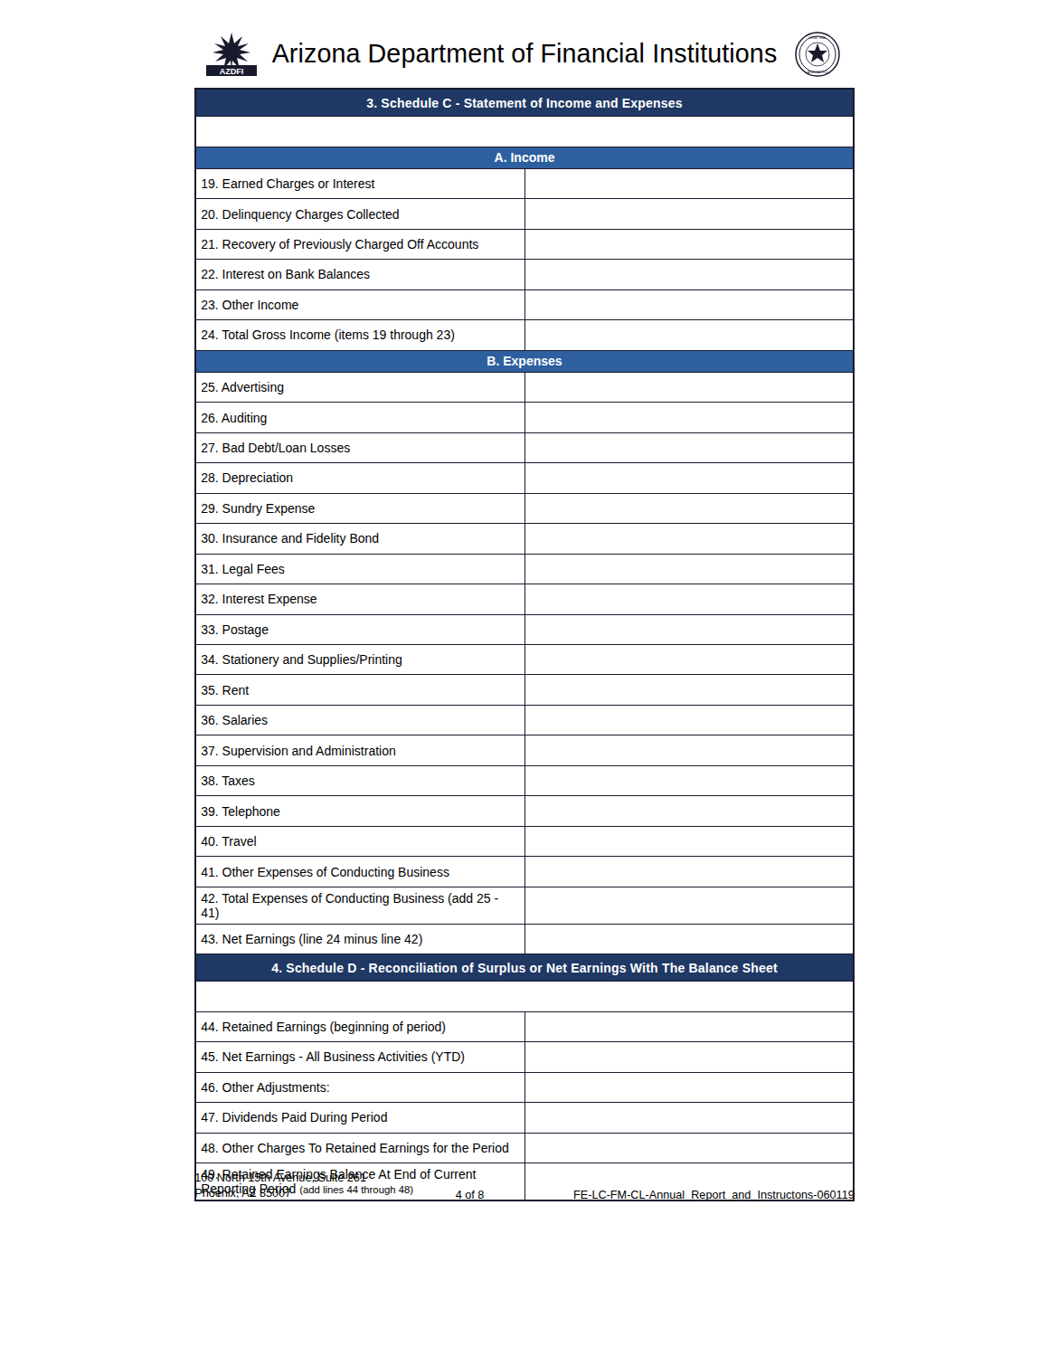AZDFI
Arizona Department of Financial Institutions
GREAT SEAL ARIZONA 1912
| 3. Schedule C - Statement of Income and Expenses |
| A. Income |
| 19. Earned Charges or Interest | |
| 20. Delinquency Charges Collected | |
| 21. Recovery of Previously Charged Off Accounts | |
| 22. Interest on Bank Balances | |
| 23. Other Income | |
| 24. Total Gross Income (items 19 through 23) | |
| B. Expenses |
| 25. Advertising | |
| 26. Auditing | |
| 27. Bad Debt/Loan Losses | |
| 28. Depreciation | |
| 29. Sundry Expense | |
| 30. Insurance and Fidelity Bond | |
| 31. Legal Fees | |
| 32. Interest Expense | |
| 33. Postage | |
| 34. Stationery and Supplies/Printing | |
| 35. Rent | |
| 36. Salaries | |
| 37. Supervision and Administration | |
| 38. Taxes | |
| 39. Telephone | |
| 40. Travel | |
| 41. Other Expenses of Conducting Business | |
| 42. Total Expenses of Conducting Business (add 25 - 41) | |
| 43. Net Earnings (line 24 minus line 42) | |
| 4. Schedule D - Reconciliation of Surplus or Net Earnings With The Balance Sheet |
| 44. Retained Earnings (beginning of period) | |
| 45. Net Earnings - All Business Activities (YTD) | |
| 46. Other Adjustments: | |
| 47. Dividends Paid During Period | |
| 48. Other Charges To Retained Earnings for the Period | |
| 49. Retained Earnings Balance At End of Current Reporting Period (add lines 44 through 48) | |
100 North 15th Avenue, Suite 261
Phoenix, AZ 85007
4 of 8
FE-LC-FM-CL-Annual_Report_and_Instructons-060119